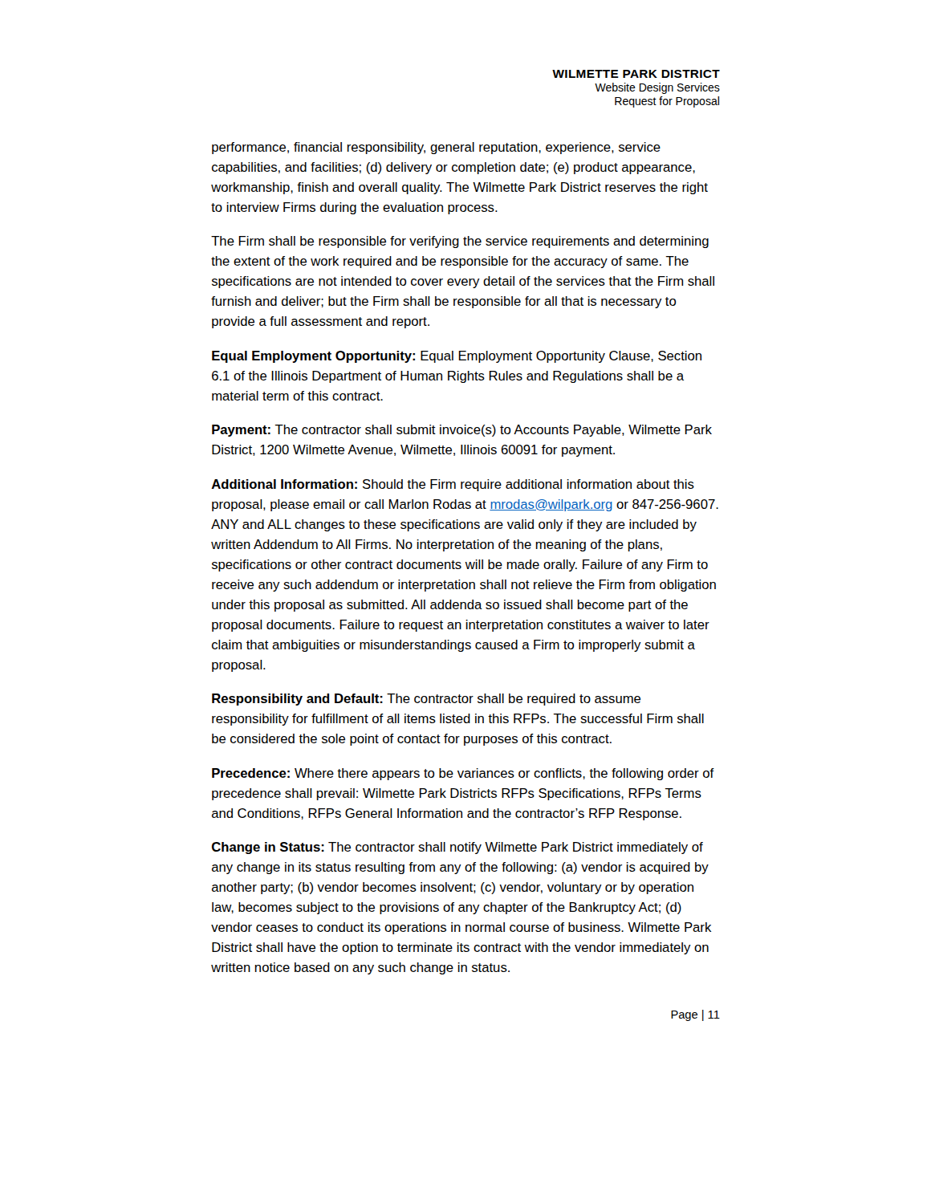WILMETTE PARK DISTRICT
Website Design Services
Request for Proposal
performance, financial responsibility, general reputation, experience, service capabilities, and facilities; (d) delivery or completion date; (e) product appearance, workmanship, finish and overall quality. The Wilmette Park District reserves the right to interview Firms during the evaluation process.
The Firm shall be responsible for verifying the service requirements and determining the extent of the work required and be responsible for the accuracy of same. The specifications are not intended to cover every detail of the services that the Firm shall furnish and deliver; but the Firm shall be responsible for all that is necessary to provide a full assessment and report.
Equal Employment Opportunity: Equal Employment Opportunity Clause, Section 6.1 of the Illinois Department of Human Rights Rules and Regulations shall be a material term of this contract.
Payment: The contractor shall submit invoice(s) to Accounts Payable, Wilmette Park District, 1200 Wilmette Avenue, Wilmette, Illinois 60091 for payment.
Additional Information: Should the Firm require additional information about this proposal, please email or call Marlon Rodas at mrodas@wilpark.org or 847-256-9607. ANY and ALL changes to these specifications are valid only if they are included by written Addendum to All Firms. No interpretation of the meaning of the plans, specifications or other contract documents will be made orally. Failure of any Firm to receive any such addendum or interpretation shall not relieve the Firm from obligation under this proposal as submitted. All addenda so issued shall become part of the proposal documents. Failure to request an interpretation constitutes a waiver to later claim that ambiguities or misunderstandings caused a Firm to improperly submit a proposal.
Responsibility and Default: The contractor shall be required to assume responsibility for fulfillment of all items listed in this RFPs. The successful Firm shall be considered the sole point of contact for purposes of this contract.
Precedence: Where there appears to be variances or conflicts, the following order of precedence shall prevail: Wilmette Park Districts RFPs Specifications, RFPs Terms and Conditions, RFPs General Information and the contractor’s RFP Response.
Change in Status: The contractor shall notify Wilmette Park District immediately of any change in its status resulting from any of the following: (a) vendor is acquired by another party; (b) vendor becomes insolvent; (c) vendor, voluntary or by operation law, becomes subject to the provisions of any chapter of the Bankruptcy Act; (d) vendor ceases to conduct its operations in normal course of business. Wilmette Park District shall have the option to terminate its contract with the vendor immediately on written notice based on any such change in status.
Page | 11